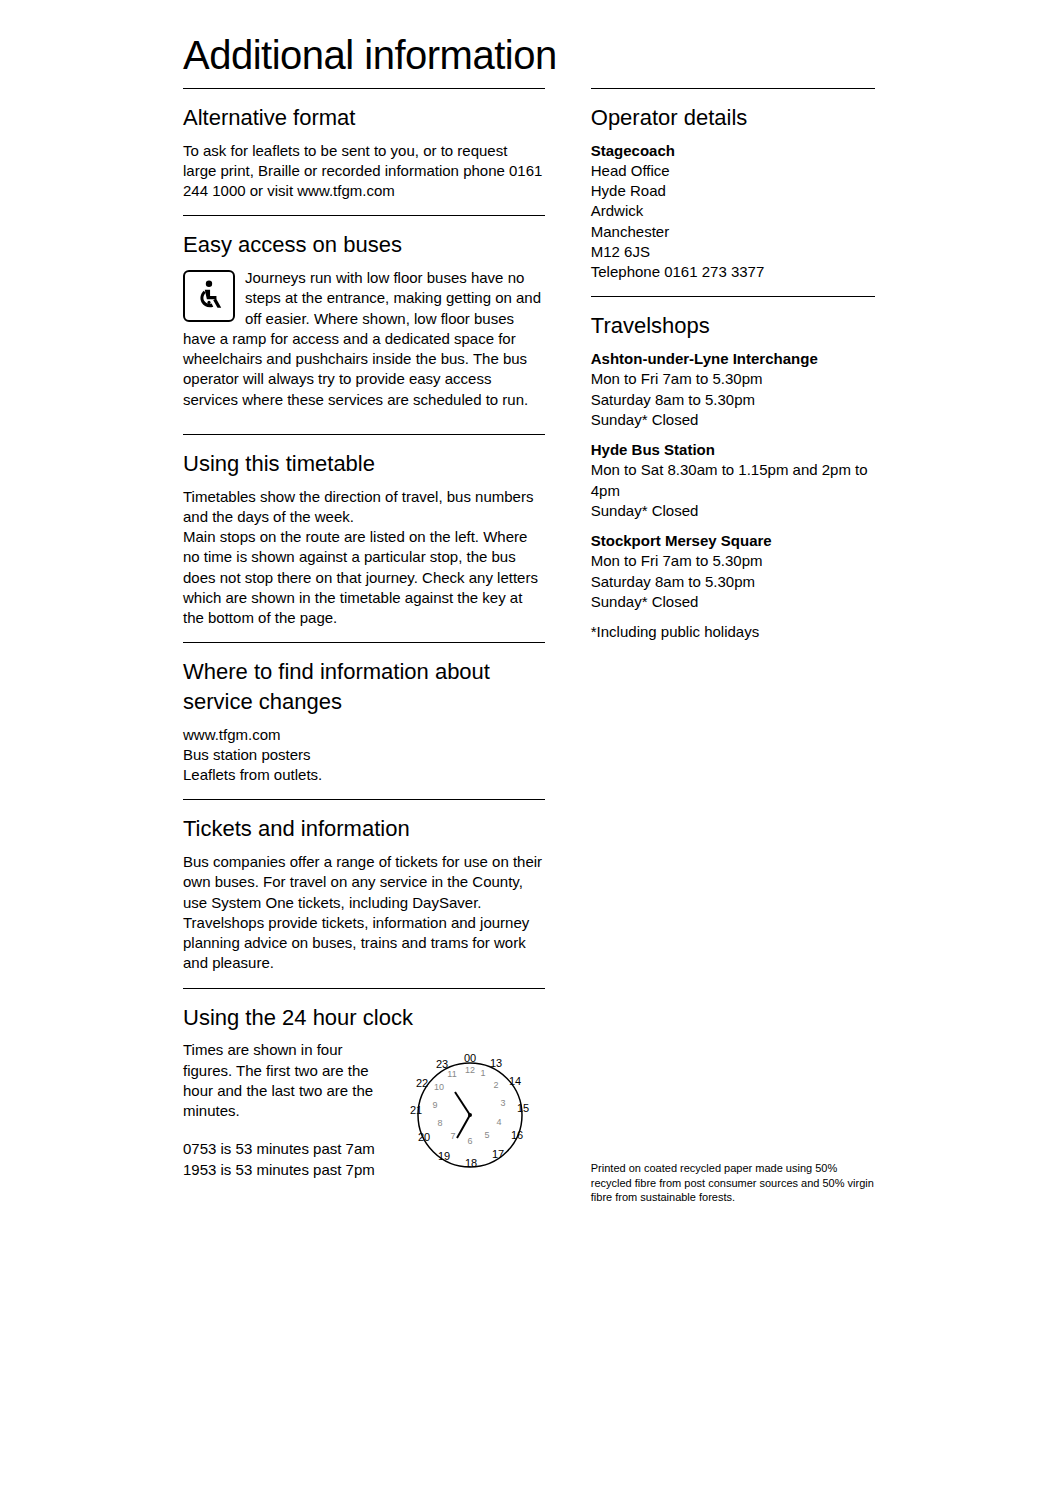Additional information
Alternative format
To ask for leaflets to be sent to you, or to request large print, Braille or recorded information phone 0161 244 1000 or visit www.tfgm.com
Easy access on buses
Journeys run with low floor buses have no steps at the entrance, making getting on and off easier. Where shown, low floor buses have a ramp for access and a dedicated space for wheelchairs and pushchairs inside the bus. The bus operator will always try to provide easy access services where these services are scheduled to run.
Using this timetable
Timetables show the direction of travel, bus numbers and the days of the week.
Main stops on the route are listed on the left. Where no time is shown against a particular stop, the bus does not stop there on that journey. Check any letters which are shown in the timetable against the key at the bottom of the page.
Where to find information about service changes
www.tfgm.com
Bus station posters
Leaflets from outlets.
Tickets and information
Bus companies offer a range of tickets for use on their own buses. For travel on any service in the County, use System One tickets, including DaySaver. Travelshops provide tickets, information and journey planning advice on buses, trains and trams for work and pleasure.
Using the 24 hour clock
Times are shown in four figures. The first two are the hour and the last two are the minutes.
0753 is 53 minutes past 7am
1953 is 53 minutes past 7pm
00 13 14 15 16 17 18 19 20 21 22 23 1 2 3 4 5 6 7 8 9 10 11 12
Operator details
Stagecoach
Head Office
Hyde Road
Ardwick
Manchester
M12 6JS
Telephone 0161 273 3377
Travelshops
Ashton-under-Lyne Interchange
Mon to Fri 7am to 5.30pm
Saturday 8am to 5.30pm
Sunday* Closed
Hyde Bus Station
Mon to Sat 8.30am to 1.15pm and 2pm to 4pm
Sunday* Closed
Stockport Mersey Square
Mon to Fri 7am to 5.30pm
Saturday 8am to 5.30pm
Sunday* Closed
*Including public holidays
Printed on coated recycled paper made using 50% recycled fibre from post consumer sources and 50% virgin fibre from sustainable forests.